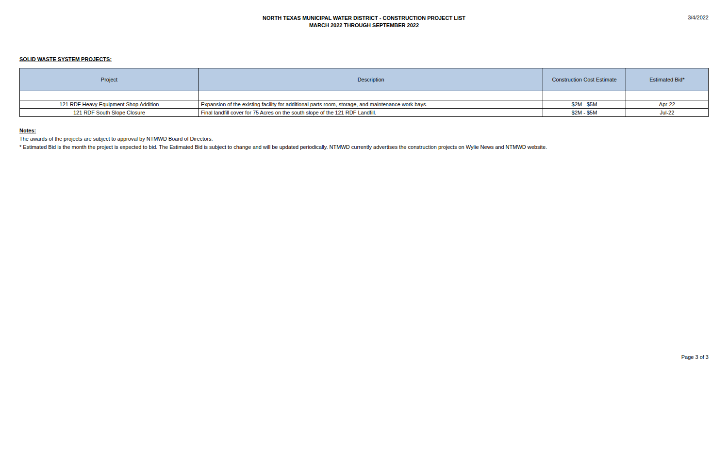3/4/2022
NORTH TEXAS MUNICIPAL WATER DISTRICT - CONSTRUCTION PROJECT LIST
MARCH 2022 THROUGH SEPTEMBER 2022
SOLID WASTE SYSTEM PROJECTS:
| Project | Description | Construction Cost Estimate | Estimated Bid* |
| --- | --- | --- | --- |
| 121 RDF Heavy Equipment Shop Addition | Expansion of the existing facility for additional parts room, storage, and maintenance work bays. | $2M - $5M | Apr-22 |
| 121 RDF South Slope Closure | Final landfill cover for 75 Acres on the south slope of the 121 RDF Landfill. | $2M - $5M | Jul-22 |
Notes:
The awards of the projects are subject to approval by NTMWD Board of Directors.
* Estimated Bid is the month the project is expected to bid. The Estimated Bid is subject to change and will be updated periodically. NTMWD currently advertises the construction projects on Wylie News and NTMWD website.
Page 3 of 3